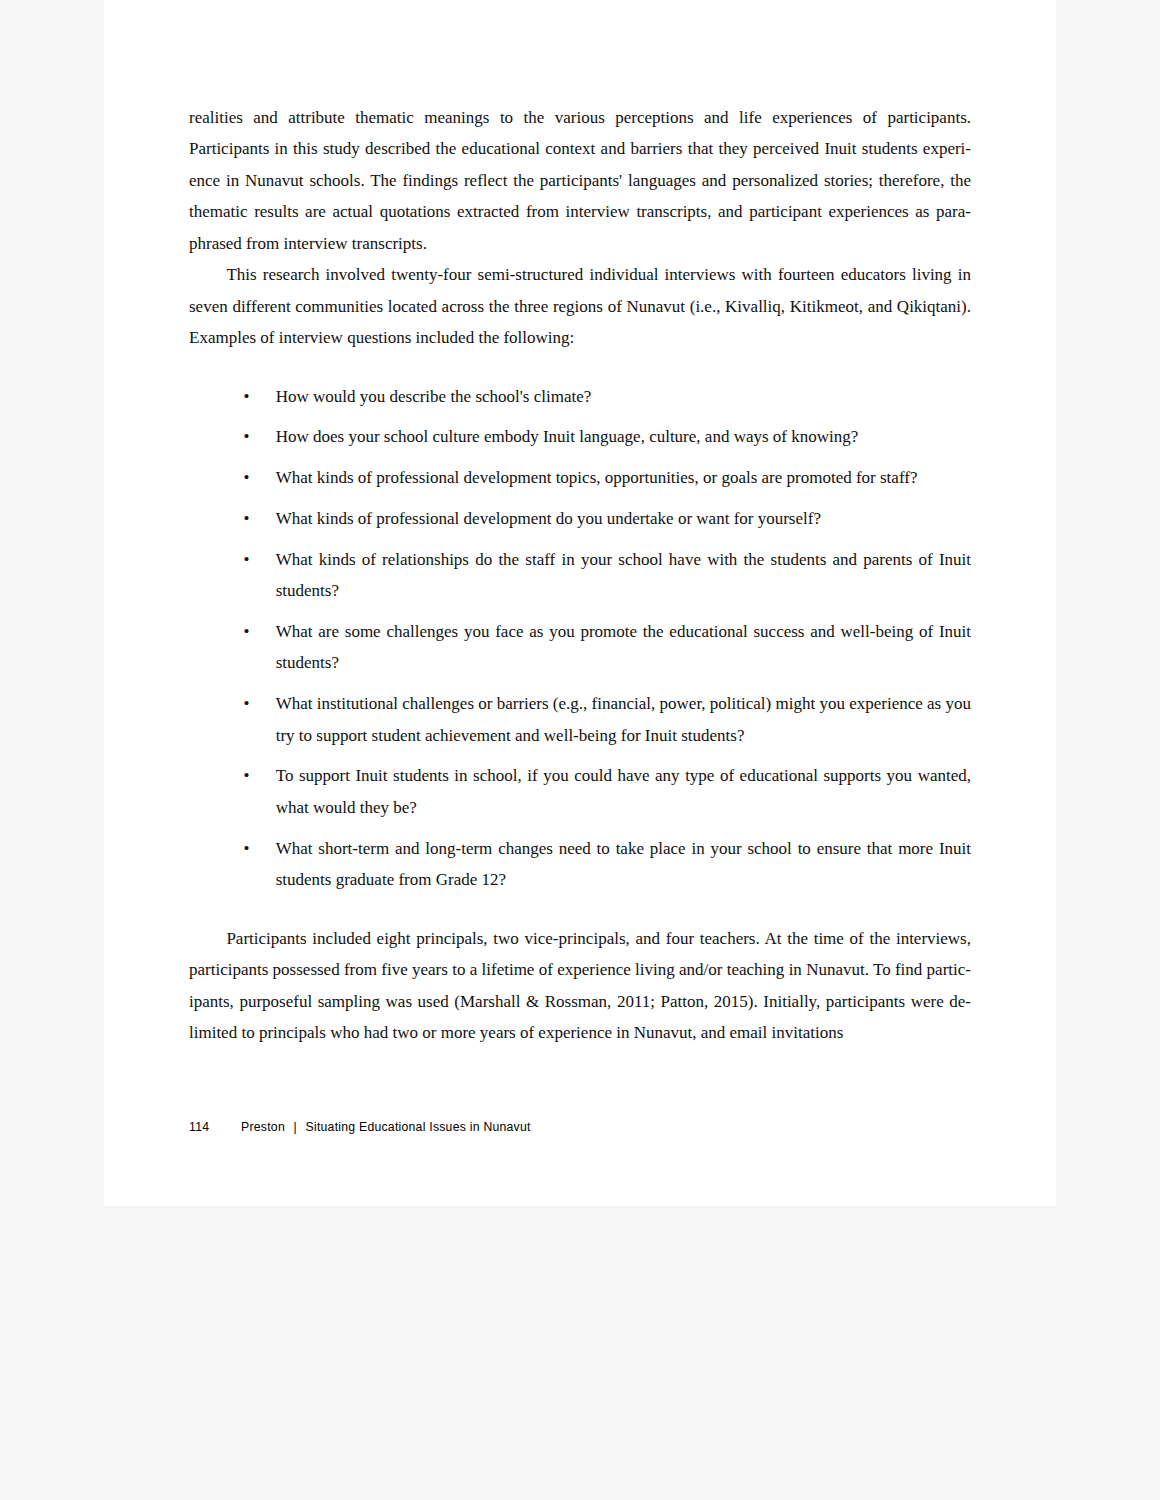realities and attribute thematic meanings to the various perceptions and life experiences of participants. Participants in this study described the educational context and barriers that they perceived Inuit students experience in Nunavut schools. The findings reflect the participants' languages and personalized stories; therefore, the thematic results are actual quotations extracted from interview transcripts, and participant experiences as paraphrased from interview transcripts.
This research involved twenty-four semi-structured individual interviews with fourteen educators living in seven different communities located across the three regions of Nunavut (i.e., Kivalliq, Kitikmeot, and Qikiqtani). Examples of interview questions included the following:
How would you describe the school's climate?
How does your school culture embody Inuit language, culture, and ways of knowing?
What kinds of professional development topics, opportunities, or goals are promoted for staff?
What kinds of professional development do you undertake or want for yourself?
What kinds of relationships do the staff in your school have with the students and parents of Inuit students?
What are some challenges you face as you promote the educational success and well-being of Inuit students?
What institutional challenges or barriers (e.g., financial, power, political) might you experience as you try to support student achievement and well-being for Inuit students?
To support Inuit students in school, if you could have any type of educational supports you wanted, what would they be?
What short-term and long-term changes need to take place in your school to ensure that more Inuit students graduate from Grade 12?
Participants included eight principals, two vice-principals, and four teachers. At the time of the interviews, participants possessed from five years to a lifetime of experience living and/or teaching in Nunavut. To find participants, purposeful sampling was used (Marshall & Rossman, 2011; Patton, 2015). Initially, participants were delimited to principals who had two or more years of experience in Nunavut, and email invitations
114 Preston|Situating Educational Issues in Nunavut